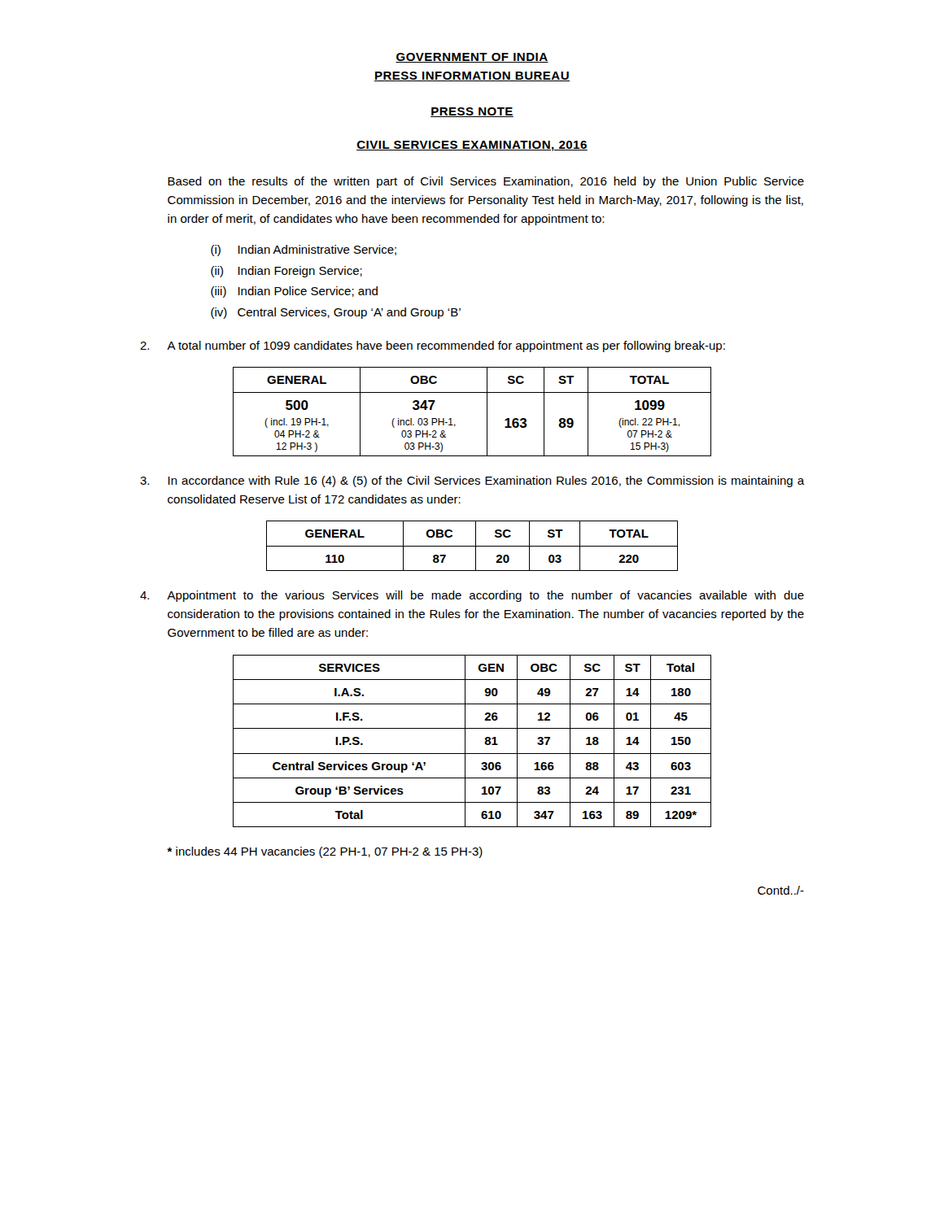GOVERNMENT OF INDIA
PRESS INFORMATION BUREAU
PRESS NOTE
CIVIL SERVICES EXAMINATION, 2016
Based on the results of the written part of Civil Services Examination, 2016 held by the Union Public Service Commission in December, 2016 and the interviews for Personality Test held in March-May, 2017, following is the list, in order of merit, of candidates who have been recommended for appointment to:
(i) Indian Administrative Service;
(ii) Indian Foreign Service;
(iii) Indian Police Service; and
(iv) Central Services, Group ‘A’ and Group ‘B’
2.
A total number of 1099 candidates have been recommended for appointment as per following break-up:
| GENERAL | OBC | SC | ST | TOTAL |
| --- | --- | --- | --- | --- |
| 500 ( incl. 19 PH-1, 04 PH-2 & 12 PH-3 ) | 347 ( incl. 03 PH-1, 03 PH-2 & 03 PH-3) | 163 | 89 | 1099 (incl. 22 PH-1, 07 PH-2 & 15 PH-3) |
3.
In accordance with Rule 16 (4) & (5) of the Civil Services Examination Rules 2016, the Commission is maintaining a consolidated Reserve List of 172 candidates as under:
| GENERAL | OBC | SC | ST | TOTAL |
| --- | --- | --- | --- | --- |
| 110 | 87 | 20 | 03 | 220 |
4.
Appointment to the various Services will be made according to the number of vacancies available with due consideration to the provisions contained in the Rules for the Examination. The number of vacancies reported by the Government to be filled are as under:
| SERVICES | GEN | OBC | SC | ST | Total |
| --- | --- | --- | --- | --- | --- |
| I.A.S. | 90 | 49 | 27 | 14 | 180 |
| I.F.S. | 26 | 12 | 06 | 01 | 45 |
| I.P.S. | 81 | 37 | 18 | 14 | 150 |
| Central Services Group ‘A’ | 306 | 166 | 88 | 43 | 603 |
| Group ‘B’ Services | 107 | 83 | 24 | 17 | 231 |
| Total | 610 | 347 | 163 | 89 | 1209* |
* includes 44 PH vacancies (22 PH-1, 07 PH-2 & 15 PH-3)
Contd../-